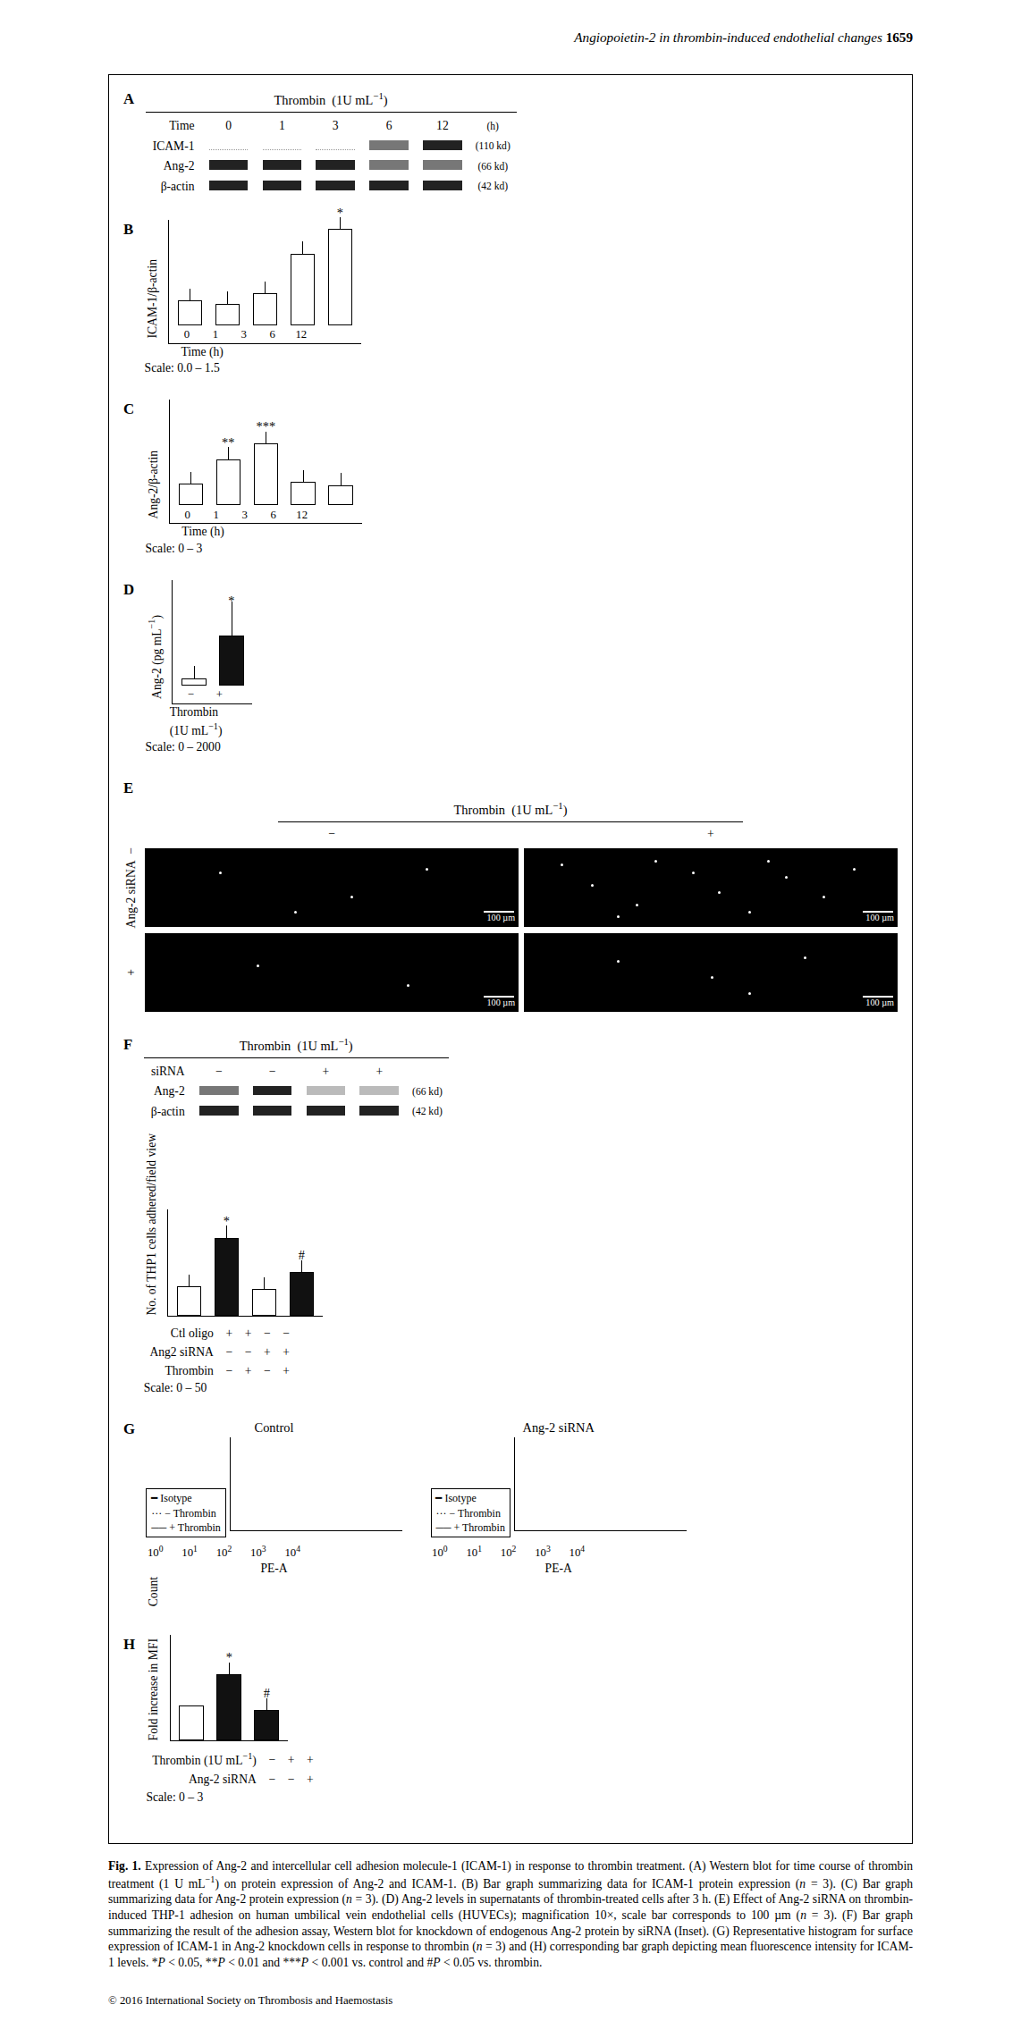Angiopoietin-2 in thrombin-induced endothelial changes 1659
A
Thrombin (1U mL−1)
| Time | 0 | 1 | 3 | 6 | 12 | (h) |
| ICAM-1 | | | | | | (110 kd) |
| Ang-2 | | | | | | (66 kd) |
| β-actin | | | | | | (42 kd) |
B
ICAM-1/β-actin
*
013612
Time (h)
Scale: 0.0 – 1.5
C
Ang-2/β-actin
**
***
013612
Time (h)
Scale: 0 – 3
D
Ang-2 (pg mL−1)
*
−+
Thrombin
(1U mL−1)
Scale: 0 – 2000
E
Thrombin (1U mL−1)
−
+
Ang-2 siRNA −
100 µm
100 µm
+
100 µm
100 µm
F
Thrombin (1U mL−1)
| siRNA | − | − | + | + | |
| Ang-2 | | | | | (66 kd) |
| β-actin | | | | | (42 kd) |
No. of THP1 cells adhered/field view
*
#
| Ctl oligo | + | + | − | − |
| Ang2 siRNA | − | − | + | + |
| Thrombin | − | + | − | + |
Scale: 0 – 50
G
Control
━ Isotype
··· − Thrombin
── + Thrombin
100101102103104
PE-A
Ang-2 siRNA
━ Isotype
··· − Thrombin
── + Thrombin
100101102103104
PE-A
Count
H
Fold increase in MFI
*
#
| Thrombin (1U mL −1 ) | − | + | + |
| Ang-2 siRNA | − | − | + |
Scale: 0 – 3
Fig. 1. Expression of Ang-2 and intercellular cell adhesion molecule-1 (ICAM-1) in response to thrombin treatment. (A) Western blot for time course of thrombin treatment (1 U mL−1) on protein expression of Ang-2 and ICAM-1. (B) Bar graph summarizing data for ICAM-1 protein expression (n = 3). (C) Bar graph summarizing data for Ang-2 protein expression (n = 3). (D) Ang-2 levels in supernatants of thrombin-treated cells after 3 h. (E) Effect of Ang-2 siRNA on thrombin-induced THP-1 adhesion on human umbilical vein endothelial cells (HUVECs); magnification 10×, scale bar corresponds to 100 µm (n = 3). (F) Bar graph summarizing the result of the adhesion assay, Western blot for knockdown of endogenous Ang-2 protein by siRNA (Inset). (G) Representative histogram for surface expression of ICAM-1 in Ang-2 knockdown cells in response to thrombin (n = 3) and (H) corresponding bar graph depicting mean fluorescence intensity for ICAM-1 levels. *P < 0.05, **P < 0.01 and ***P < 0.001 vs. control and #P < 0.05 vs. thrombin.
© 2016 International Society on Thrombosis and Haemostasis